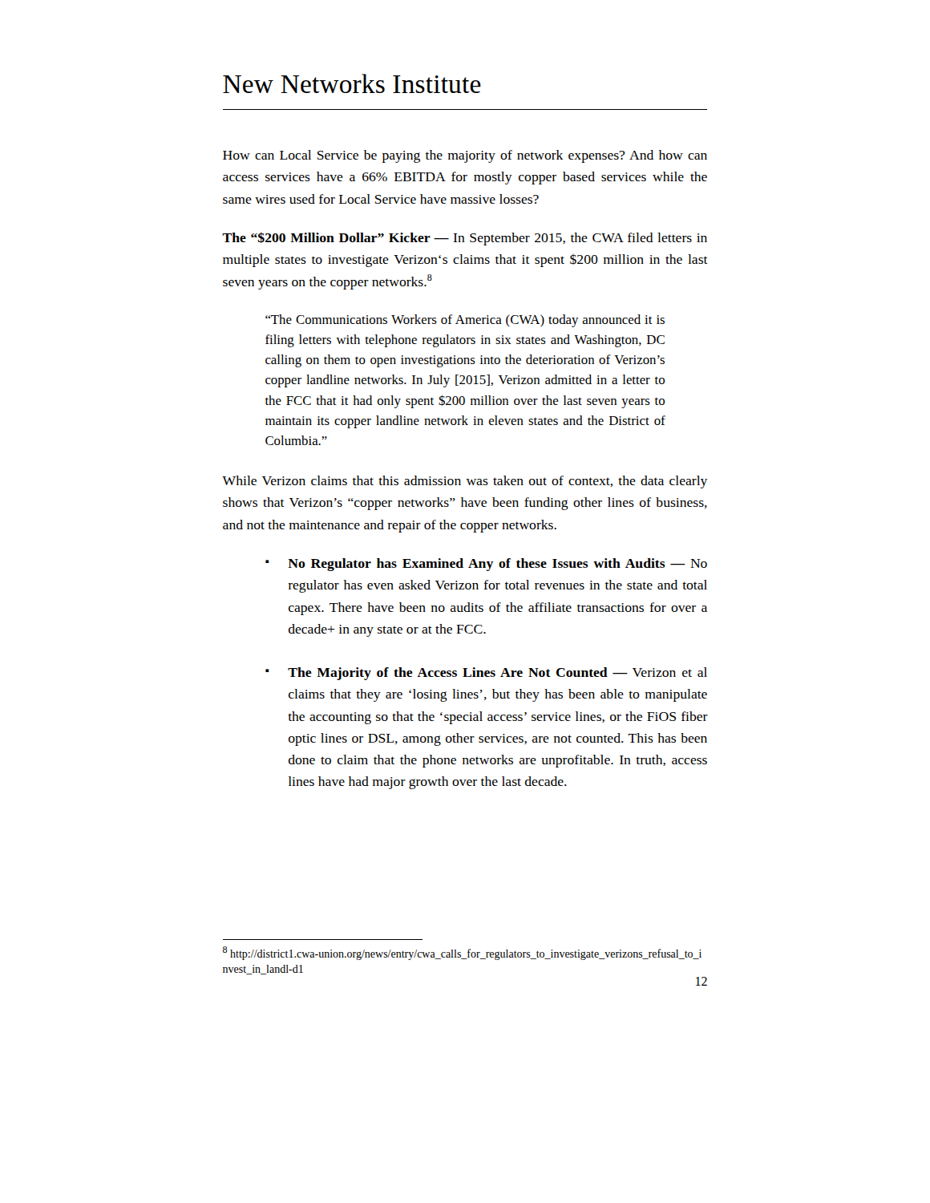New Networks Institute
How can Local Service be paying the majority of network expenses? And how can access services have a 66% EBITDA for mostly copper based services while the same wires used for Local Service have massive losses?
The “$200 Million Dollar” Kicker — In September 2015, the CWA filed letters in multiple states to investigate Verizon‘s claims that it spent $200 million in the last seven years on the copper networks.8
“The Communications Workers of America (CWA) today announced it is filing letters with telephone regulators in six states and Washington, DC calling on them to open investigations into the deterioration of Verizon’s copper landline networks. In July [2015], Verizon admitted in a letter to the FCC that it had only spent $200 million over the last seven years to maintain its copper landline network in eleven states and the District of Columbia.”
While Verizon claims that this admission was taken out of context, the data clearly shows that Verizon’s “copper networks” have been funding other lines of business, and not the maintenance and repair of the copper networks.
No Regulator has Examined Any of these Issues with Audits — No regulator has even asked Verizon for total revenues in the state and total capex. There have been no audits of the affiliate transactions for over a decade+ in any state or at the FCC.
The Majority of the Access Lines Are Not Counted — Verizon et al claims that they are ‘losing lines’, but they has been able to manipulate the accounting so that the ‘special access’ service lines, or the FiOS fiber optic lines or DSL, among other services, are not counted. This has been done to claim that the phone networks are unprofitable. In truth, access lines have had major growth over the last decade.
8 http://district1.cwa-union.org/news/entry/cwa_calls_for_regulators_to_investigate_verizons_refusal_to_invest_in_landl-d1
12